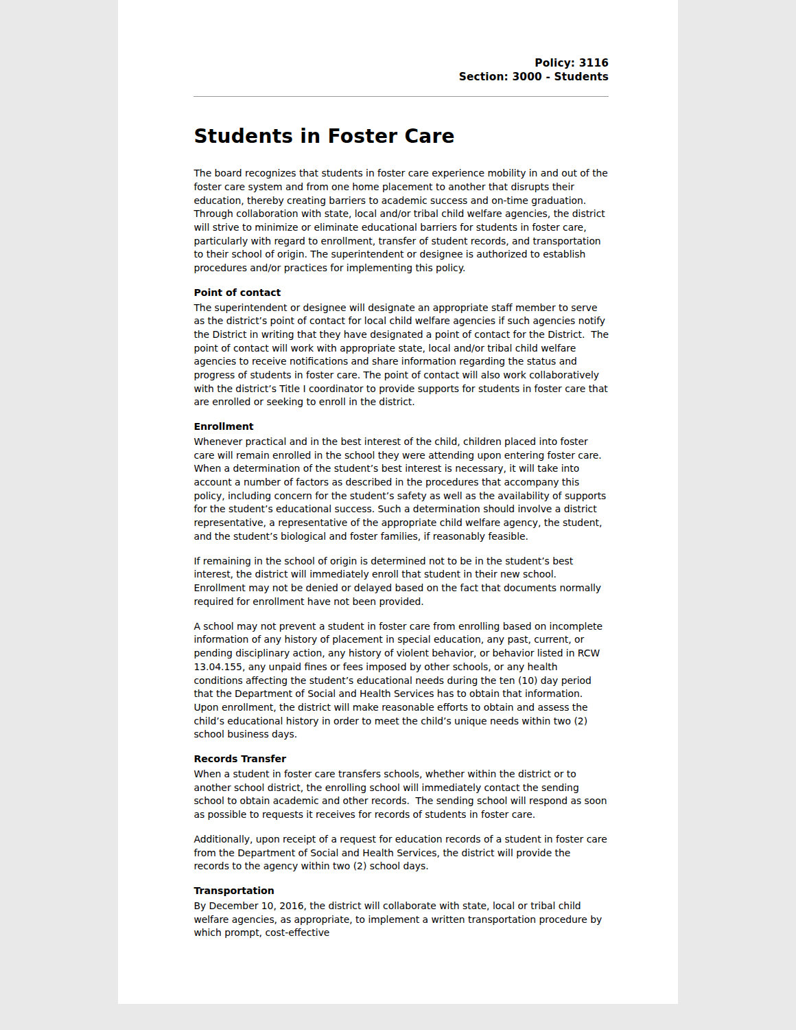Policy: 3116
Section: 3000 - Students
Students in Foster Care
The board recognizes that students in foster care experience mobility in and out of the foster care system and from one home placement to another that disrupts their education, thereby creating barriers to academic success and on-time graduation. Through collaboration with state, local and/or tribal child welfare agencies, the district will strive to minimize or eliminate educational barriers for students in foster care, particularly with regard to enrollment, transfer of student records, and transportation to their school of origin. The superintendent or designee is authorized to establish procedures and/or practices for implementing this policy.
Point of contact
The superintendent or designee will designate an appropriate staff member to serve as the district’s point of contact for local child welfare agencies if such agencies notify the District in writing that they have designated a point of contact for the District. The point of contact will work with appropriate state, local and/or tribal child welfare agencies to receive notifications and share information regarding the status and progress of students in foster care. The point of contact will also work collaboratively with the district’s Title I coordinator to provide supports for students in foster care that are enrolled or seeking to enroll in the district.
Enrollment
Whenever practical and in the best interest of the child, children placed into foster care will remain enrolled in the school they were attending upon entering foster care. When a determination of the student’s best interest is necessary, it will take into account a number of factors as described in the procedures that accompany this policy, including concern for the student’s safety as well as the availability of supports for the student’s educational success. Such a determination should involve a district representative, a representative of the appropriate child welfare agency, the student, and the student’s biological and foster families, if reasonably feasible.
If remaining in the school of origin is determined not to be in the student’s best interest, the district will immediately enroll that student in their new school. Enrollment may not be denied or delayed based on the fact that documents normally required for enrollment have not been provided.
A school may not prevent a student in foster care from enrolling based on incomplete information of any history of placement in special education, any past, current, or pending disciplinary action, any history of violent behavior, or behavior listed in RCW 13.04.155, any unpaid fines or fees imposed by other schools, or any health conditions affecting the student’s educational needs during the ten (10) day period that the Department of Social and Health Services has to obtain that information. Upon enrollment, the district will make reasonable efforts to obtain and assess the child’s educational history in order to meet the child’s unique needs within two (2) school business days.
Records Transfer
When a student in foster care transfers schools, whether within the district or to another school district, the enrolling school will immediately contact the sending school to obtain academic and other records. The sending school will respond as soon as possible to requests it receives for records of students in foster care.
Additionally, upon receipt of a request for education records of a student in foster care from the Department of Social and Health Services, the district will provide the records to the agency within two (2) school days.
Transportation
By December 10, 2016, the district will collaborate with state, local or tribal child welfare agencies, as appropriate, to implement a written transportation procedure by which prompt, cost-effective